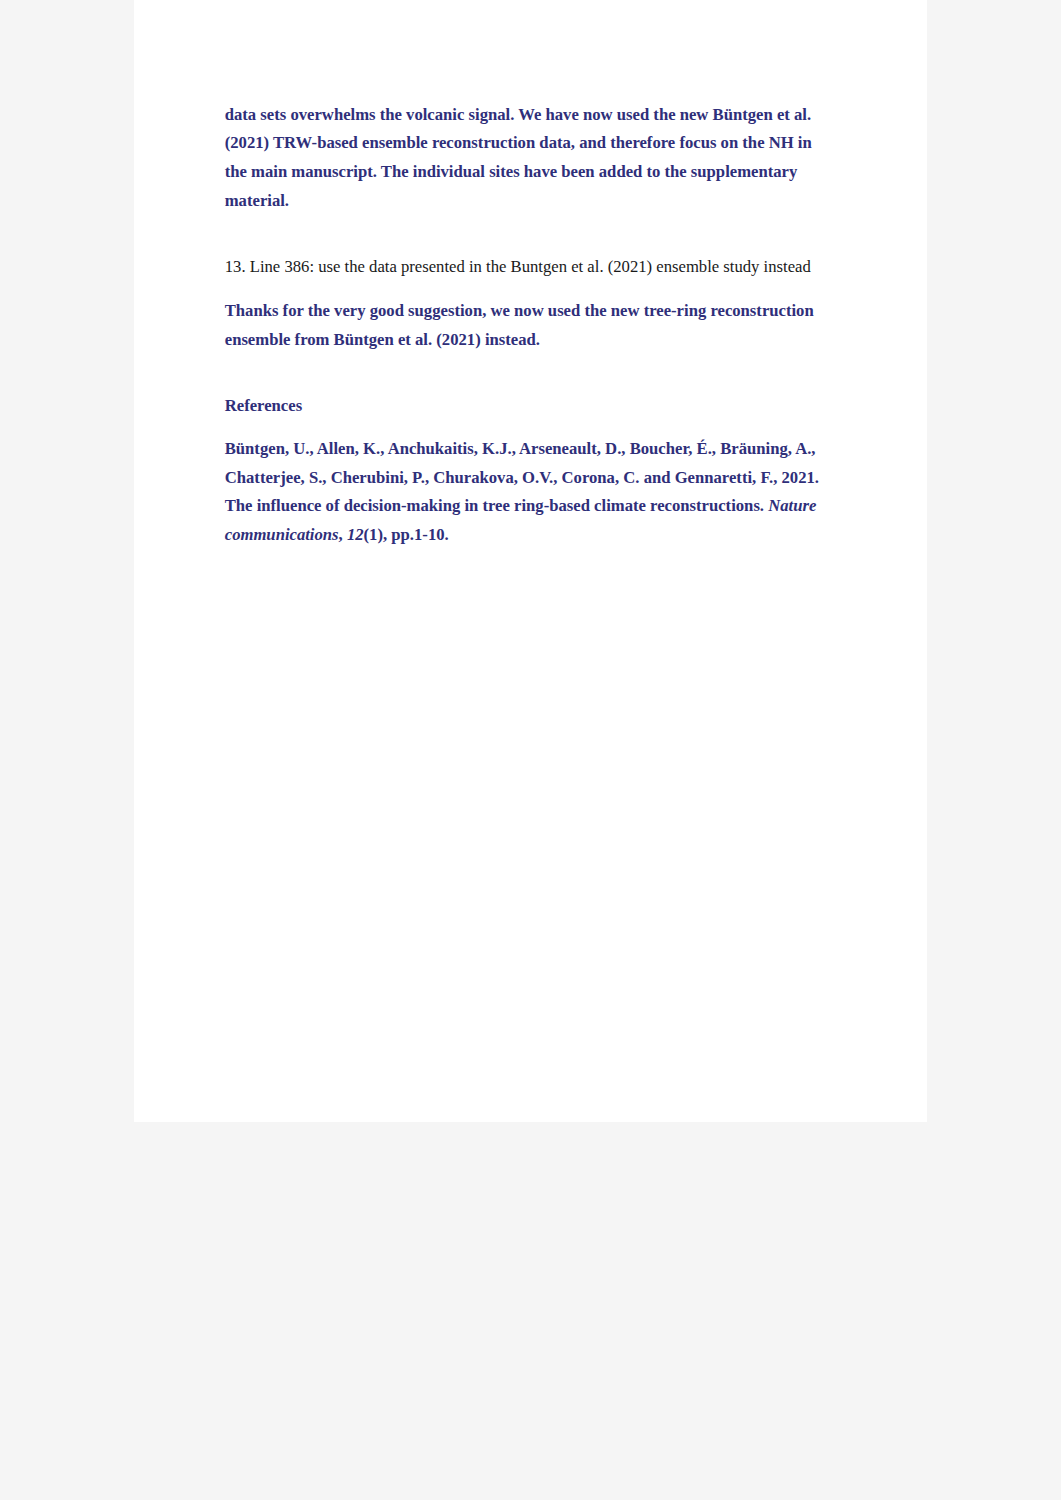data sets overwhelms the volcanic signal. We have now used the new Büntgen et al. (2021) TRW-based ensemble reconstruction data, and therefore focus on the NH in the main manuscript. The individual sites have been added to the supplementary material.
13. Line 386: use the data presented in the Buntgen et al. (2021) ensemble study instead
Thanks for the very good suggestion, we now used the new tree-ring reconstruction ensemble from Büntgen et al. (2021) instead.
References
Büntgen, U., Allen, K., Anchukaitis, K.J., Arseneault, D., Boucher, É., Bräuning, A., Chatterjee, S., Cherubini, P., Churakova, O.V., Corona, C. and Gennaretti, F., 2021. The influence of decision-making in tree ring-based climate reconstructions. Nature communications, 12(1), pp.1-10.